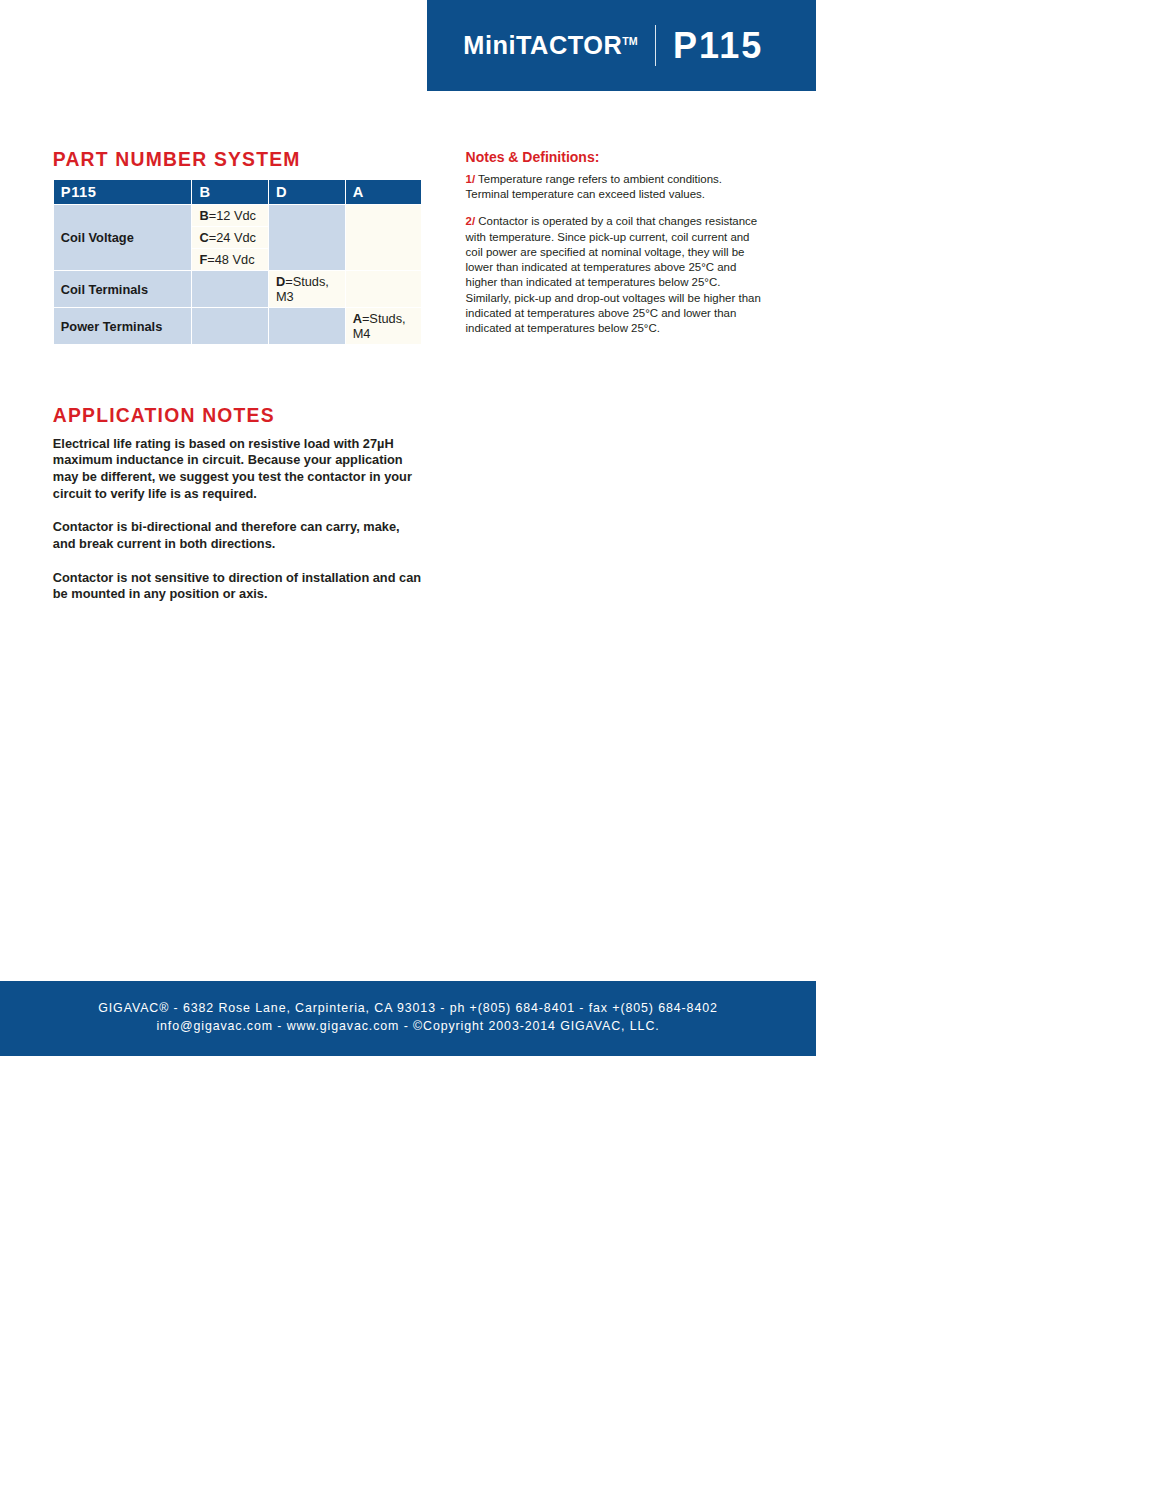MiniTACTORTM P115
PART NUMBER SYSTEM
| P115 | B | D | A |
| --- | --- | --- | --- |
| Coil Voltage | B =12 Vdc | | |
| C =24 Vdc |
| F =48 Vdc |
| Coil Terminals | | D =Studs, M3 | |
| Power Terminals | | | A =Studs, M4 |
APPLICATION NOTES
Electrical life rating is based on resistive load with 27µH maximum inductance in circuit. Because your application may be different, we suggest you test the contactor in your circuit to verify life is as required.
Contactor is bi-directional and therefore can carry, make, and break current in both directions.
Contactor is not sensitive to direction of installation and can be mounted in any position or axis.
Notes & Definitions:
1/ Temperature range refers to ambient conditions. Terminal temperature can exceed listed values.
2/ Contactor is operated by a coil that changes resistance with temperature. Since pick-up current, coil current and coil power are specified at nominal voltage, they will be lower than indicated at temperatures above 25°C and higher than indicated at temperatures below 25°C. Similarly, pick-up and drop-out voltages will be higher than indicated at temperatures above 25°C and lower than indicated at temperatures below 25°C.
GIGAVAC® - 6382 Rose Lane, Carpinteria, CA 93013 - ph +(805) 684-8401 - fax +(805) 684-8402
info@gigavac.com - www.gigavac.com - ©Copyright 2003-2014 GIGAVAC, LLC.